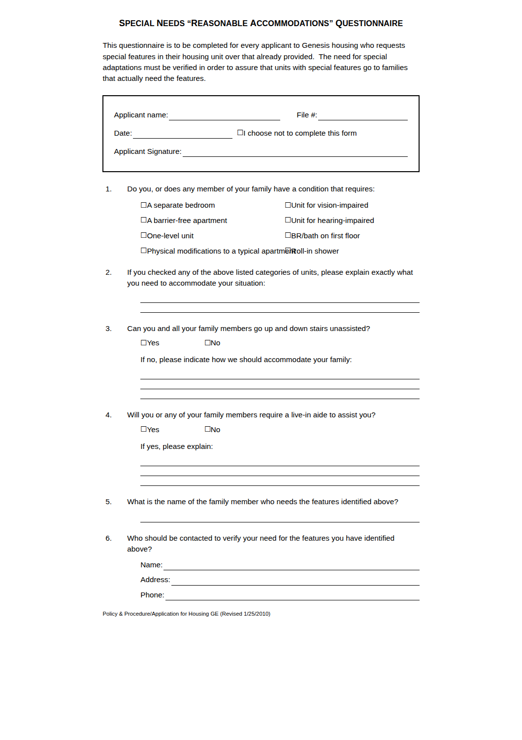SPECIAL NEEDS “REASONABLE ACCOMMODATIONS” QUESTIONNAIRE
This questionnaire is to be completed for every applicant to Genesis housing who requests special features in their housing unit over that already provided. The need for special adaptations must be verified in order to assure that units with special features go to families that actually need the features.
Applicant name: File #:
Date: I choose not to complete this form
Applicant Signature:
Do you, or does any member of your family have a condition that requires:
A separate bedroom Unit for vision-impaired A barrier-free apartment Unit for hearing-impaired One-level unit BR/bath on first floor Physical modifications to a typical apartment Roll-in shower
If you checked any of the above listed categories of units, please explain exactly what you need to accommodate your situation:
Can you and all your family members go up and down stairs unassisted?
Yes No
If no, please indicate how we should accommodate your family:
Will you or any of your family members require a live-in aide to assist you?
Yes No
If yes, please explain:
What is the name of the family member who needs the features identified above?
Who should be contacted to verify your need for the features you have identified above?
Name:
Address:
Phone:
Policy & Procedure/Application for Housing GE (Revised 1/25/2010)